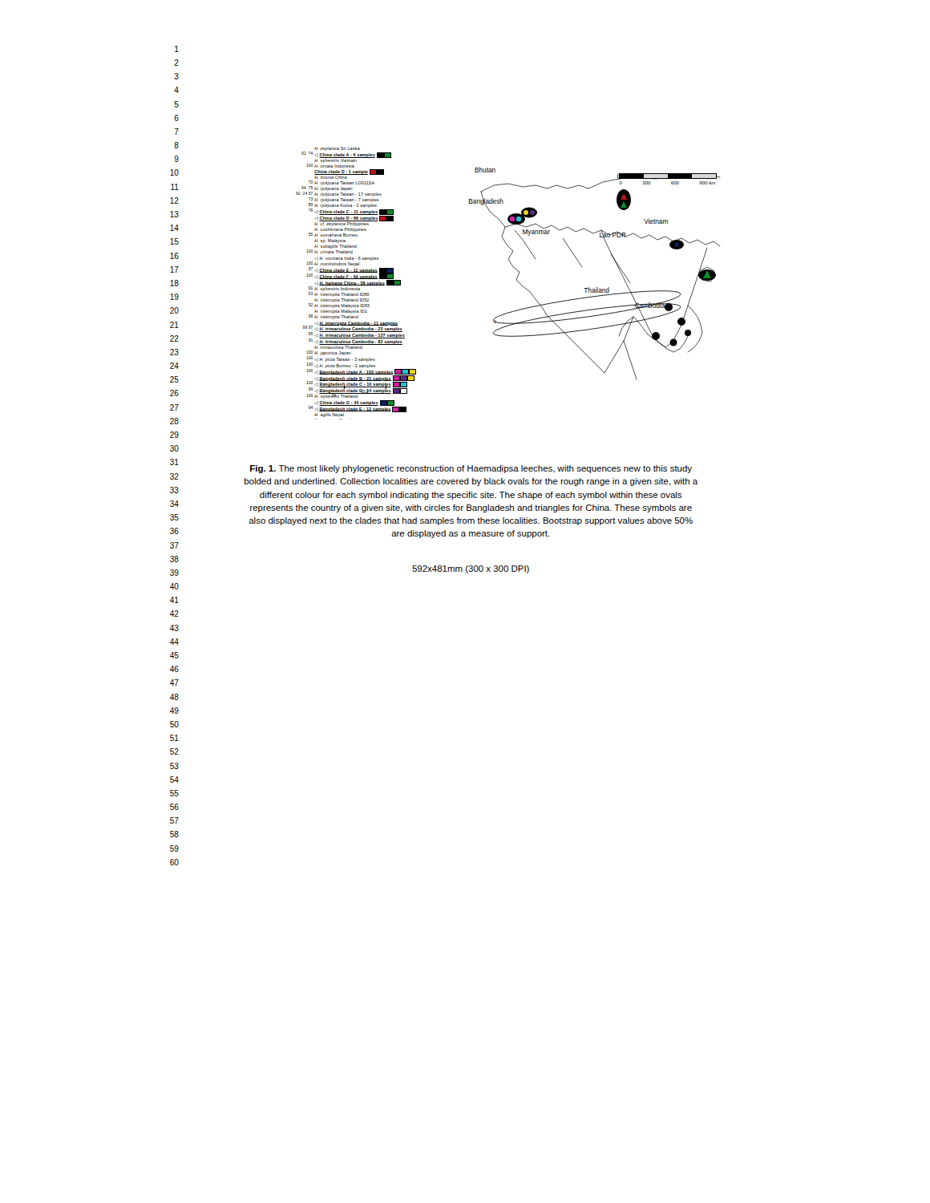12345678910 11121314151617181920 21222324252627282930 31323334353637383940 41424344454647484950 51525354555657585960
H. zeylanica Sri Lanka
92 74 China clade A - 6 samples
H. sylvestris Vietnam
100 H. ornata Indonesia
China clade D - 1 sample
H. limuna China
70 H. rjukjuana Taiwan LO011SA
94 75 H. rjukjuana Japan
92 24 57 H. rjukjuana Taiwan - 17 samples
73 H. rjukjuana Taiwan - 7 samples
89 H. rjukjuana Korea - 2 samples
76 China clade C - 11 samples
China clade D - 66 samples
H. cf. zeylanica Philippines
H. cochliniana Philippines
55 H. sumatrana Borneo
H. sp. Malaysia
H. subagilis Thailand
100 H. crinata Thailand
H. montana India - 6 samples
100 H. montivindicis Nepal
97 China clade E - 11 samples
100 China clade F - 49 samples
H. hainana China - 58 samples
91 H. sylvestris Indonesia
63 H. interrupta Thailand ID89
H. interrupta Thailand ID52
92 H. interrupta Malaysia ID65
H. interrupta Malaysia ID1
99 H. interrupta Thailand
H. interrupta Cambodia - 11 samples
99 97 H. trimaculosa Cambodia - 23 samples
65 H. trimaculosa Cambodia - 127 samples
91 H. trimaculosa Cambodia - 82 samples
H. trimaculosa Thailand
100 H. japonica Japan
100 H. picta Taiwan - 3 samples
100 H. picta Borneo - 2 samples
100 Bangladesh clade A - 103 samples
Bangladesh clade B - 21 samples
100 Bangladesh clade C - 10 samples
99 Bangladesh clade D - 14 samples
10074 H. sylvestris Thailand
China clade G - 44 samples
94 Bangladesh clade E - 12 samples
H. agilis Nepal
H. montana Nepal
100 7761 H. cavatuses Lao
55 Tritetrabdella
Ohtonobdella
0.2
0
Bhutan
China
Bangladesh
Myanmar
Vietnam
Lao PDR
Thailand
Cambodia
0300600900 km
Fig. 1. The most likely phylogenetic reconstruction of Haemadipsa leeches, with sequences new to this study bolded and underlined. Collection localities are covered by black ovals for the rough range in a given site, with a different colour for each symbol indicating the specific site. The shape of each symbol within these ovals represents the country of a given site, with circles for Bangladesh and triangles for China. These symbols are also displayed next to the clades that had samples from these localities. Bootstrap support values above 50% are displayed as a measure of support.
592x481mm (300 x 300 DPI)